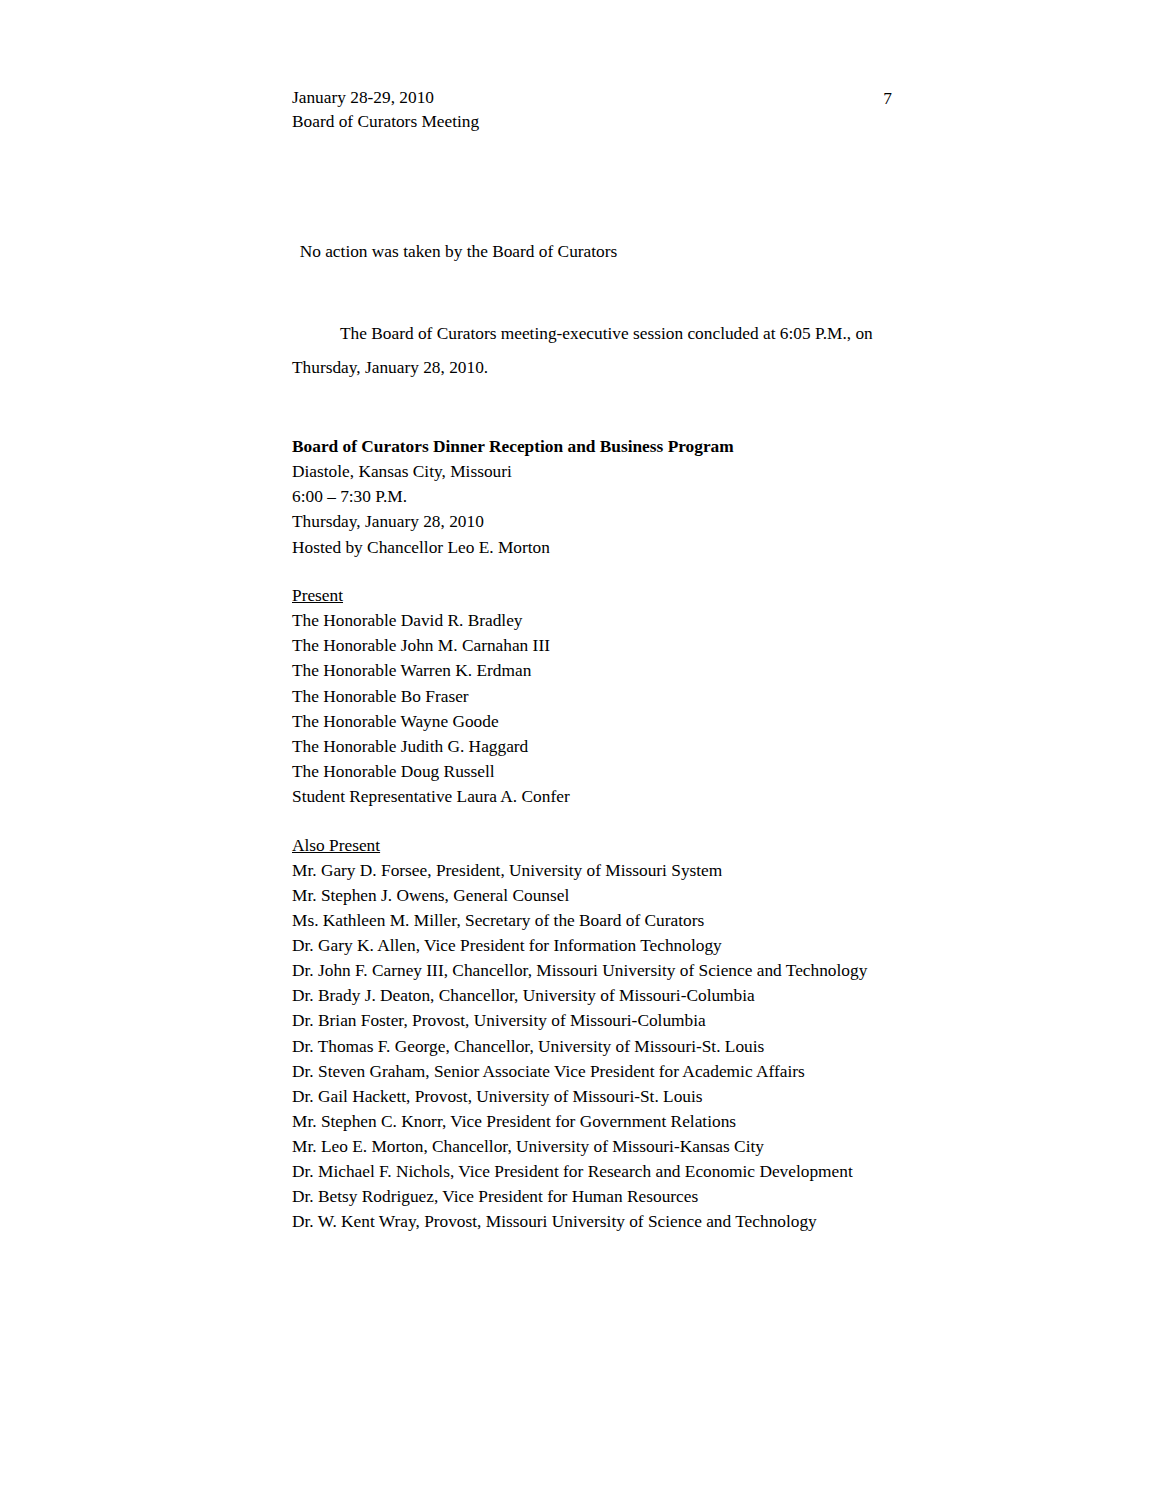January 28-29, 2010
Board of Curators Meeting
7
No action was taken by the Board of Curators
The Board of Curators meeting-executive session concluded at 6:05 P.M., on Thursday, January 28, 2010.
Board of Curators Dinner Reception and Business Program
Diastole, Kansas City, Missouri
6:00 – 7:30 P.M.
Thursday, January 28, 2010
Hosted by Chancellor Leo E. Morton
Present
The Honorable David R. Bradley
The Honorable John M. Carnahan III
The Honorable Warren K. Erdman
The Honorable Bo Fraser
The Honorable Wayne Goode
The Honorable Judith G. Haggard
The Honorable Doug Russell
Student Representative Laura A. Confer
Also Present
Mr. Gary D. Forsee, President, University of Missouri System
Mr. Stephen J. Owens, General Counsel
Ms. Kathleen M. Miller, Secretary of the Board of Curators
Dr. Gary K. Allen, Vice President for Information Technology
Dr. John F. Carney III, Chancellor, Missouri University of Science and Technology
Dr. Brady J. Deaton, Chancellor, University of Missouri-Columbia
Dr. Brian Foster, Provost, University of Missouri-Columbia
Dr. Thomas F. George, Chancellor, University of Missouri-St. Louis
Dr. Steven Graham, Senior Associate Vice President for Academic Affairs
Dr. Gail Hackett, Provost, University of Missouri-St. Louis
Mr. Stephen C. Knorr, Vice President for Government Relations
Mr. Leo E. Morton, Chancellor, University of Missouri-Kansas City
Dr. Michael F. Nichols, Vice President for Research and Economic Development
Dr. Betsy Rodriguez, Vice President for Human Resources
Dr. W. Kent Wray, Provost, Missouri University of Science and Technology